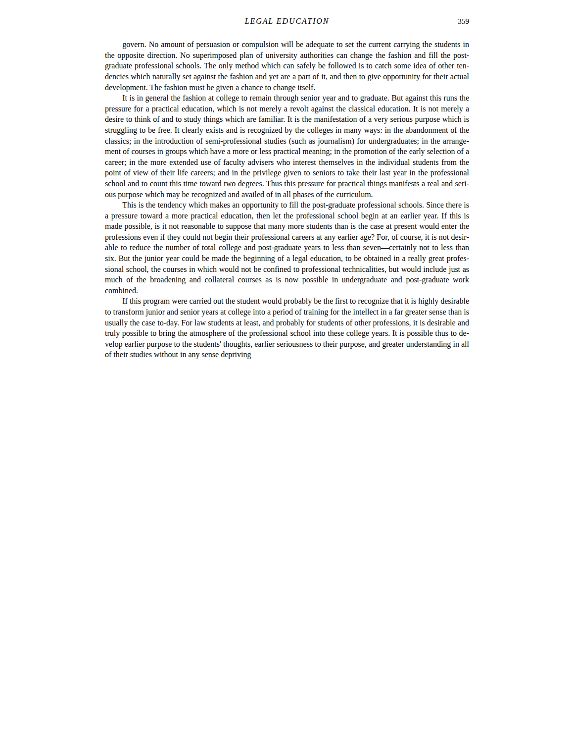Legal Education
359
govern. No amount of persuasion or compulsion will be adequate to set the current carrying the students in the opposite direction. No superimposed plan of university authorities can change the fashion and fill the post-graduate professional schools. The only method which can safely be followed is to catch some idea of other tendencies which naturally set against the fashion and yet are a part of it, and then to give opportunity for their actual development. The fashion must be given a chance to change itself.
It is in general the fashion at college to remain through senior year and to graduate. But against this runs the pressure for a practical education, which is not merely a revolt against the classical education. It is not merely a desire to think of and to study things which are familiar. It is the manifestation of a very serious purpose which is struggling to be free. It clearly exists and is recognized by the colleges in many ways: in the abandonment of the classics; in the introduction of semi-professional studies (such as journalism) for undergraduates; in the arrangement of courses in groups which have a more or less practical meaning; in the promotion of the early selection of a career; in the more extended use of faculty advisers who interest themselves in the individual students from the point of view of their life careers; and in the privilege given to seniors to take their last year in the professional school and to count this time toward two degrees. Thus this pressure for practical things manifests a real and serious purpose which may be recognized and availed of in all phases of the curriculum.
This is the tendency which makes an opportunity to fill the post-graduate professional schools. Since there is a pressure toward a more practical education, then let the professional school begin at an earlier year. If this is made possible, is it not reasonable to suppose that many more students than is the case at present would enter the professions even if they could not begin their professional careers at any earlier age? For, of course, it is not desirable to reduce the number of total college and post-graduate years to less than seven—certainly not to less than six. But the junior year could be made the beginning of a legal education, to be obtained in a really great professional school, the courses in which would not be confined to professional technicalities, but would include just as much of the broadening and collateral courses as is now possible in undergraduate and post-graduate work combined.
If this program were carried out the student would probably be the first to recognize that it is highly desirable to transform junior and senior years at college into a period of training for the intellect in a far greater sense than is usually the case to-day. For law students at least, and probably for students of other professions, it is desirable and truly possible to bring the atmosphere of the professional school into these college years. It is possible thus to develop earlier purpose to the students' thoughts, earlier seriousness to their purpose, and greater understanding in all of their studies without in any sense depriving